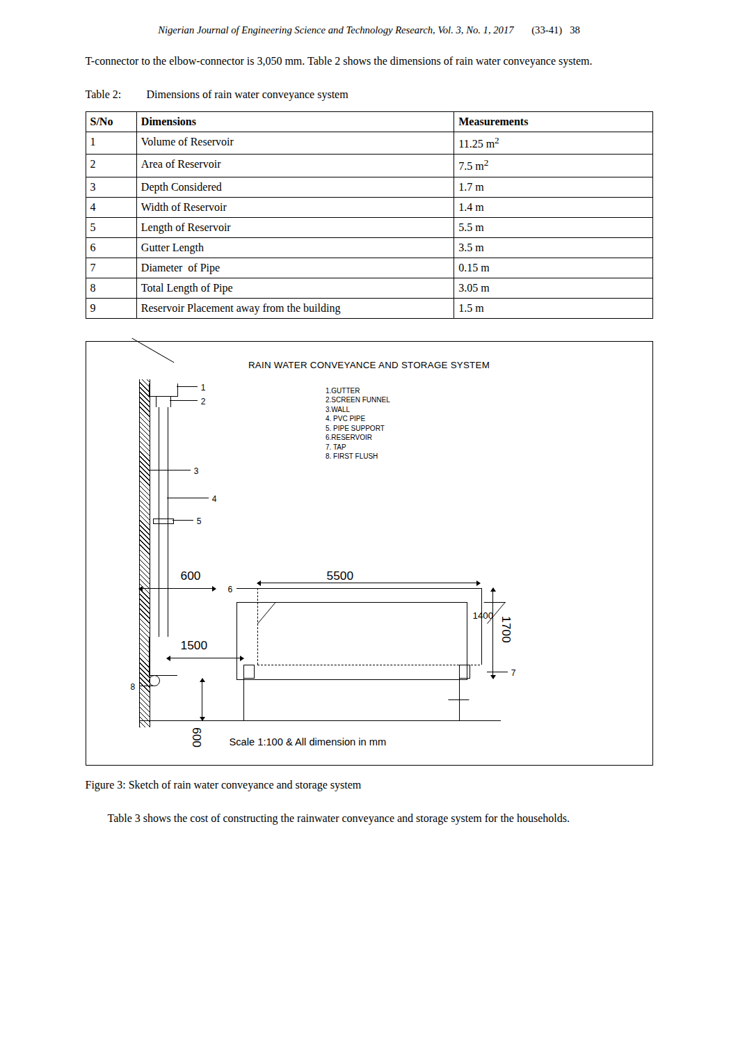Nigerian Journal of Engineering Science and Technology Research, Vol. 3, No. 1, 2017 (33-41) 38
T-connector to the elbow-connector is 3,050 mm. Table 2 shows the dimensions of rain water conveyance system.
Table 2: Dimensions of rain water conveyance system
| S/No | Dimensions | Measurements |
| --- | --- | --- |
| 1 | Volume of Reservoir | 11.25 m 2 |
| 2 | Area of Reservoir | 7.5 m 2 |
| 3 | Depth Considered | 1.7 m |
| 4 | Width of Reservoir | 1.4 m |
| 5 | Length of Reservoir | 5.5 m |
| 6 | Gutter Length | 3.5 m |
| 7 | Diameter of Pipe | 0.15 m |
| 8 | Total Length of Pipe | 3.05 m |
| 9 | Reservoir Placement away from the building | 1.5 m |
RAIN WATER CONVEYANCE AND STORAGE SYSTEM
1.GUTTER
2.SCREEN FUNNEL
3.WALL
4. PVC PIPE
5. PIPE SUPPORT
6.RESERVOIR
7. TAP
8. FIRST FLUSH
1
2
3
4
5
6
7
8
600
5500
1500
1400
1700
600
Scale 1:100 & All dimension in mm
Figure 3: Sketch of rain water conveyance and storage system
Table 3 shows the cost of constructing the rainwater conveyance and storage system for the households.